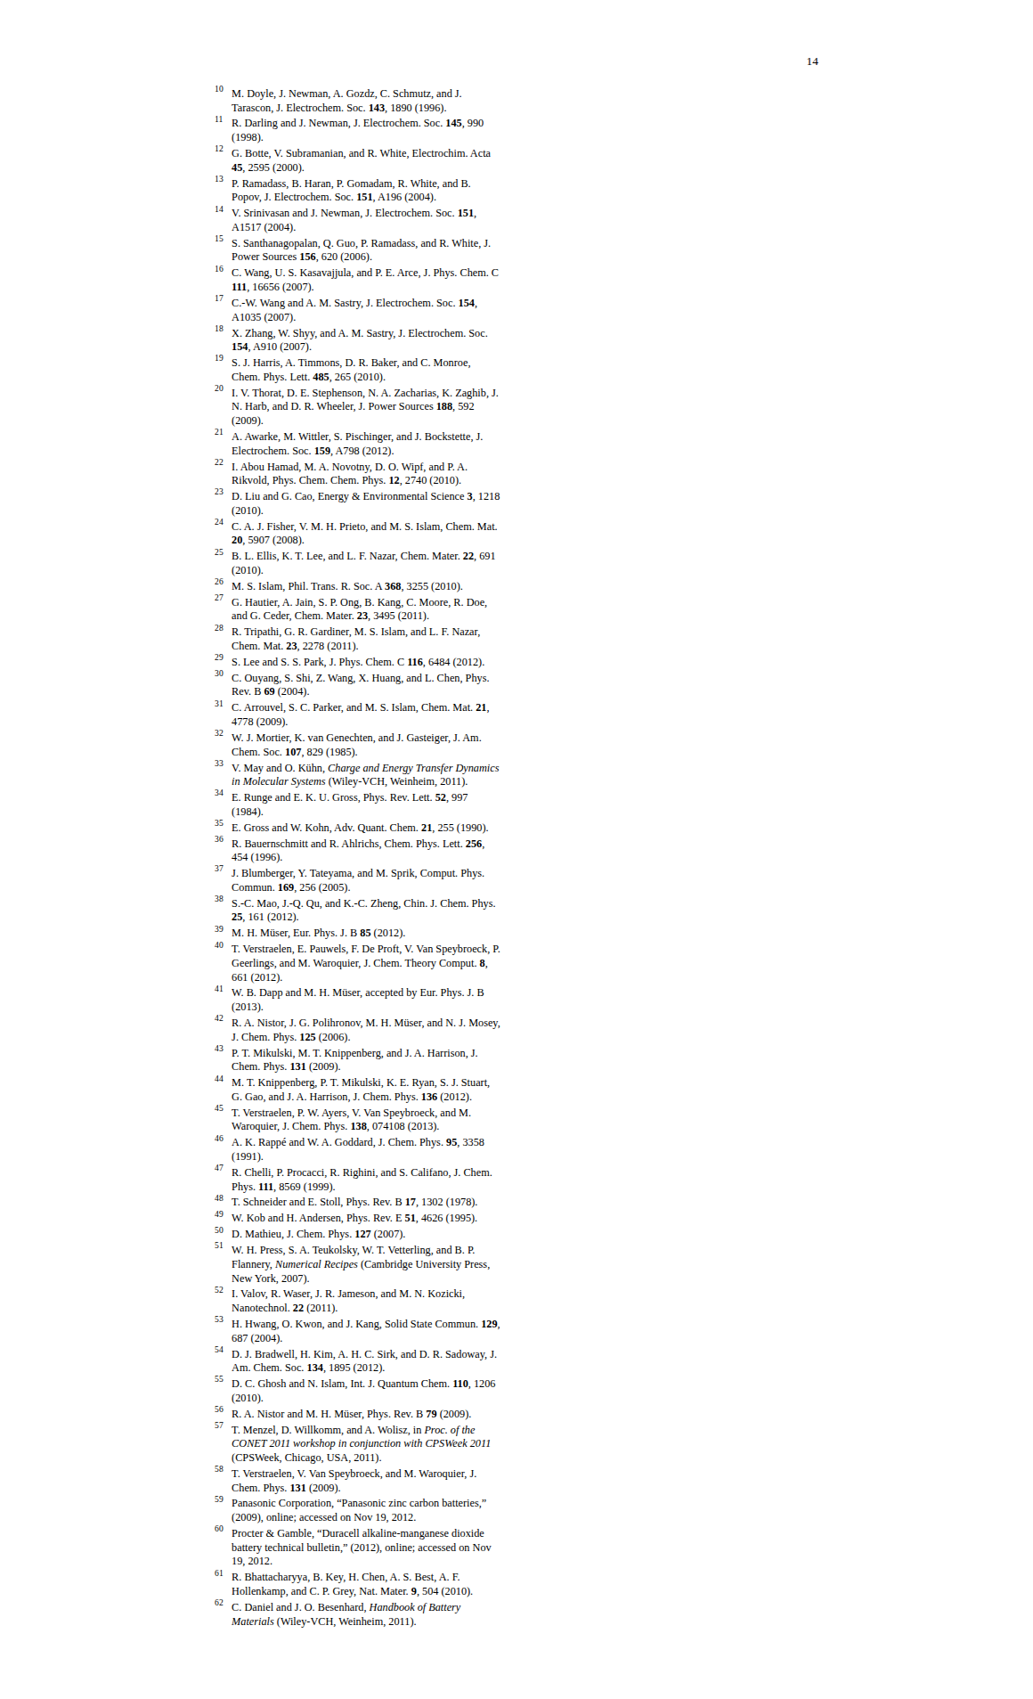14
M. Doyle, J. Newman, A. Gozdz, C. Schmutz, and J. Tarascon, J. Electrochem. Soc. 143, 1890 (1996).
R. Darling and J. Newman, J. Electrochem. Soc. 145, 990 (1998).
G. Botte, V. Subramanian, and R. White, Electrochim. Acta 45, 2595 (2000).
P. Ramadass, B. Haran, P. Gomadam, R. White, and B. Popov, J. Electrochem. Soc. 151, A196 (2004).
V. Srinivasan and J. Newman, J. Electrochem. Soc. 151, A1517 (2004).
S. Santhanagopalan, Q. Guo, P. Ramadass, and R. White, J. Power Sources 156, 620 (2006).
C. Wang, U. S. Kasavajjula, and P. E. Arce, J. Phys. Chem. C 111, 16656 (2007).
C.-W. Wang and A. M. Sastry, J. Electrochem. Soc. 154, A1035 (2007).
X. Zhang, W. Shyy, and A. M. Sastry, J. Electrochem. Soc. 154, A910 (2007).
S. J. Harris, A. Timmons, D. R. Baker, and C. Monroe, Chem. Phys. Lett. 485, 265 (2010).
I. V. Thorat, D. E. Stephenson, N. A. Zacharias, K. Zaghib, J. N. Harb, and D. R. Wheeler, J. Power Sources 188, 592 (2009).
A. Awarke, M. Wittler, S. Pischinger, and J. Bockstette, J. Electrochem. Soc. 159, A798 (2012).
I. Abou Hamad, M. A. Novotny, D. O. Wipf, and P. A. Rikvold, Phys. Chem. Chem. Phys. 12, 2740 (2010).
D. Liu and G. Cao, Energy & Environmental Science 3, 1218 (2010).
C. A. J. Fisher, V. M. H. Prieto, and M. S. Islam, Chem. Mat. 20, 5907 (2008).
B. L. Ellis, K. T. Lee, and L. F. Nazar, Chem. Mater. 22, 691 (2010).
M. S. Islam, Phil. Trans. R. Soc. A 368, 3255 (2010).
G. Hautier, A. Jain, S. P. Ong, B. Kang, C. Moore, R. Doe, and G. Ceder, Chem. Mater. 23, 3495 (2011).
R. Tripathi, G. R. Gardiner, M. S. Islam, and L. F. Nazar, Chem. Mat. 23, 2278 (2011).
S. Lee and S. S. Park, J. Phys. Chem. C 116, 6484 (2012).
C. Ouyang, S. Shi, Z. Wang, X. Huang, and L. Chen, Phys. Rev. B 69 (2004).
C. Arrouvel, S. C. Parker, and M. S. Islam, Chem. Mat. 21, 4778 (2009).
W. J. Mortier, K. van Genechten, and J. Gasteiger, J. Am. Chem. Soc. 107, 829 (1985).
V. May and O. Kühn, Charge and Energy Transfer Dynamics in Molecular Systems (Wiley-VCH, Weinheim, 2011).
E. Runge and E. K. U. Gross, Phys. Rev. Lett. 52, 997 (1984).
E. Gross and W. Kohn, Adv. Quant. Chem. 21, 255 (1990).
R. Bauernschmitt and R. Ahlrichs, Chem. Phys. Lett. 256, 454 (1996).
J. Blumberger, Y. Tateyama, and M. Sprik, Comput. Phys. Commun. 169, 256 (2005).
S.-C. Mao, J.-Q. Qu, and K.-C. Zheng, Chin. J. Chem. Phys. 25, 161 (2012).
M. H. Müser, Eur. Phys. J. B 85 (2012).
T. Verstraelen, E. Pauwels, F. De Proft, V. Van Speybroeck, P. Geerlings, and M. Waroquier, J. Chem. Theory Comput. 8, 661 (2012).
W. B. Dapp and M. H. Müser, accepted by Eur. Phys. J. B (2013).
R. A. Nistor, J. G. Polihronov, M. H. Müser, and N. J. Mosey, J. Chem. Phys. 125 (2006).
P. T. Mikulski, M. T. Knippenberg, and J. A. Harrison, J. Chem. Phys. 131 (2009).
M. T. Knippenberg, P. T. Mikulski, K. E. Ryan, S. J. Stuart, G. Gao, and J. A. Harrison, J. Chem. Phys. 136 (2012).
T. Verstraelen, P. W. Ayers, V. Van Speybroeck, and M. Waroquier, J. Chem. Phys. 138, 074108 (2013).
A. K. Rappé and W. A. Goddard, J. Chem. Phys. 95, 3358 (1991).
R. Chelli, P. Procacci, R. Righini, and S. Califano, J. Chem. Phys. 111, 8569 (1999).
T. Schneider and E. Stoll, Phys. Rev. B 17, 1302 (1978).
W. Kob and H. Andersen, Phys. Rev. E 51, 4626 (1995).
D. Mathieu, J. Chem. Phys. 127 (2007).
W. H. Press, S. A. Teukolsky, W. T. Vetterling, and B. P. Flannery, Numerical Recipes (Cambridge University Press, New York, 2007).
I. Valov, R. Waser, J. R. Jameson, and M. N. Kozicki, Nanotechnol. 22 (2011).
H. Hwang, O. Kwon, and J. Kang, Solid State Commun. 129, 687 (2004).
D. J. Bradwell, H. Kim, A. H. C. Sirk, and D. R. Sadoway, J. Am. Chem. Soc. 134, 1895 (2012).
D. C. Ghosh and N. Islam, Int. J. Quantum Chem. 110, 1206 (2010).
R. A. Nistor and M. H. Müser, Phys. Rev. B 79 (2009).
T. Menzel, D. Willkomm, and A. Wolisz, in Proc. of the CONET 2011 workshop in conjunction with CPSWeek 2011 (CPSWeek, Chicago, USA, 2011).
T. Verstraelen, V. Van Speybroeck, and M. Waroquier, J. Chem. Phys. 131 (2009).
Panasonic Corporation, “Panasonic zinc carbon batteries,” (2009), online; accessed on Nov 19, 2012.
Procter & Gamble, “Duracell alkaline-manganese dioxide battery technical bulletin,” (2012), online; accessed on Nov 19, 2012.
R. Bhattacharyya, B. Key, H. Chen, A. S. Best, A. F. Hollenkamp, and C. P. Grey, Nat. Mater. 9, 504 (2010).
C. Daniel and J. O. Besenhard, Handbook of Battery Materials (Wiley-VCH, Weinheim, 2011).